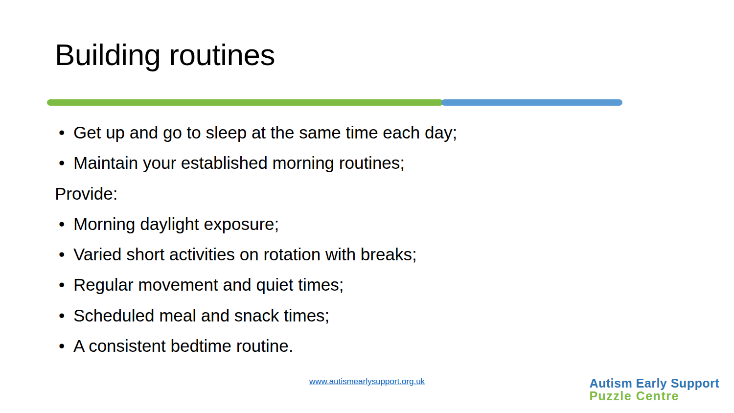Building routines
Get up and go to sleep at the same time each day;
Maintain your established morning routines;
Provide:
Morning daylight exposure;
Varied short activities on rotation with breaks;
Regular movement and quiet times;
Scheduled meal and snack times;
A consistent bedtime routine.
www.autismearlysupport.org.uk
Autism Early Support
Puzzle Centre